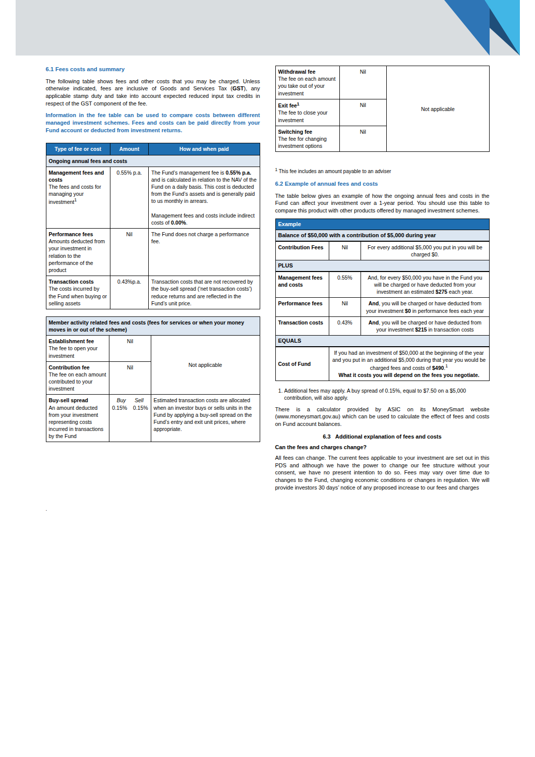6.1 Fees costs and summary
The following table shows fees and other costs that you may be charged. Unless otherwise indicated, fees are inclusive of Goods and Services Tax (GST), any applicable stamp duty and take into account expected reduced input tax credits in respect of the GST component of the fee.
Information in the fee table can be used to compare costs between different managed investment schemes. Fees and costs can be paid directly from your Fund account or deducted from investment returns.
| Type of fee or cost | Amount | How and when paid |
| --- | --- | --- |
| Ongoing annual fees and costs |
| Management fees and costs The fees and costs for managing your investment 1 | 0.55% p.a. | The Fund’s management fee is 0.55% p.a. and is calculated in relation to the NAV of the Fund on a daily basis. This cost is deducted from the Fund’s assets and is generally paid to us monthly in arrears. Management fees and costs include indirect costs of 0.00% . |
| Performance fees Amounts deducted from your investment in relation to the performance of the product | Nil | The Fund does not charge a performance fee. |
| Transaction costs The costs incurred by the Fund when buying or selling assets | 0.43%p.a. | Transaction costs that are not recovered by the buy-sell spread (‘net transaction costs’) reduce returns and are reflected in the Fund’s unit price. |
| Member activity related fees and costs (fees for services or when your money moves in or out of the scheme) |
| Establishment fee The fee to open your investment | Nil | Not applicable |
| Contribution fee The fee on each amount contributed to your investment | Nil |
| Buy-sell spread An amount deducted from your investment representing costs incurred in transactions by the Fund | Buy Sell 0.15% 0.15% | Estimated transaction costs are allocated when an investor buys or sells units in the Fund by applying a buy-sell spread on the Fund’s entry and exit unit prices, where appropriate. |
| Withdrawal fee The fee on each amount you take out of your investment | Nil | Not applicable |
| Exit fee 1 The fee to close your investment | Nil |
| Switching fee The fee for changing investment options | Nil |
1 This fee includes an amount payable to an adviser
6.2 Example of annual fees and costs
The table below gives an example of how the ongoing annual fees and costs in the Fund can affect your investment over a 1-year period. You should use this table to compare this product with other products offered by managed investment schemes.
Example
Balance of $50,000 with a contribution of $5,000 during year
| Contribution Fees | Nil | For every additional $5,000 you put in you will be charged $0. |
PLUS
| Management fees and costs | 0.55% | And, for every $50,000 you have in the Fund you will be charged or have deducted from your investment an estimated $275 each year. |
| Performance fees | Nil | And , you will be charged or have deducted from your investment $0 in performance fees each year |
| Transaction costs | 0.43% | And , you will be charged or have deducted from your investment $215 in transaction costs |
EQUALS
| Cost of Fund | If you had an investment of $50,000 at the beginning of the year and you put in an additional $5,000 during that year you would be charged fees and costs of $490 . 1 What it costs you will depend on the fees you negotiate. |
Additional fees may apply. A buy spread of 0.15%, equal to $7.50 on a $5,000 contribution, will also apply.
There is a calculator provided by ASIC on its MoneySmart website (www.moneysmart.gov.au) which can be used to calculate the effect of fees and costs on Fund account balances.
6.3 Additional explanation of fees and costs
Can the fees and charges change?
All fees can change. The current fees applicable to your investment are set out in this PDS and although we have the power to change our fee structure without your consent, we have no present intention to do so. Fees may vary over time due to changes to the Fund, changing economic conditions or changes in regulation. We will provide investors 30 days’ notice of any proposed increase to our fees and charges
.